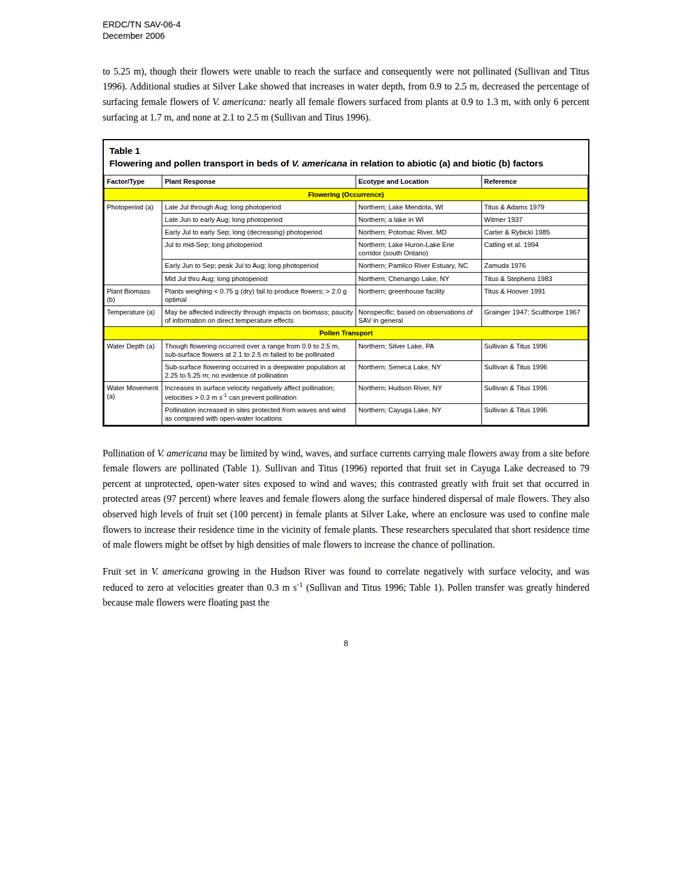ERDC/TN SAV-06-4
December 2006
to 5.25 m), though their flowers were unable to reach the surface and consequently were not pollinated (Sullivan and Titus 1996). Additional studies at Silver Lake showed that increases in water depth, from 0.9 to 2.5 m, decreased the percentage of surfacing female flowers of V. americana: nearly all female flowers surfaced from plants at 0.9 to 1.3 m, with only 6 percent surfacing at 1.7 m, and none at 2.1 to 2.5 m (Sullivan and Titus 1996).
Table 1 Flowering and pollen transport in beds of V. americana in relation to abiotic (a) and biotic (b) factors
| Factor/Type | Plant Response | Ecotype and Location | Reference |
| --- | --- | --- | --- |
| Flowering (Occurrence) |
| Photoperiod (a) | Late Jul through Aug; long photoperiod | Northern; Lake Mendota, WI | Titus & Adams 1979 |
| Late Jun to early Aug; long photoperiod | Northern; a lake in WI | Witmer 1937 |
| Early Jul to early Sep; long (decreasing) photoperiod | Northern; Potomac River, MD | Carter & Rybicki 1985 |
| Jul to mid-Sep; long photoperiod | Northern; Lake Huron-Lake Erie corridor (south Ontario) | Catling et al. 1994 |
| Early Jun to Sep; peak Jul to Aug; long photoperiod | Northern; Pamlico River Estuary, NC | Zamuda 1976 |
| Mid Jul thru Aug; long photoperiod | Northern; Chenango Lake, NY | Titus & Stephens 1983 |
| Plant Biomass (b) | Plants weighing < 0.75 g (dry) fail to produce flowers; > 2.0 g optimal | Northern; greenhouse facility | Titus & Hoover 1991 |
| Temperature (a) | May be affected indirectly through impacts on biomass; paucity of information on direct temperature effects | Nonspecific; based on observations of SAV in general | Grainger 1947; Sculthorpe 1967 |
| Pollen Transport |
| Water Depth (a) | Though flowering occurred over a range from 0.9 to 2.5 m, sub-surface flowers at 2.1 to 2.5 m failed to be pollinated | Northern; Silver Lake, PA | Sullivan & Titus 1996 |
| Sub-surface flowering occurred in a deepwater population at 2.25 to 5.25 m; no evidence of pollination | Northern; Seneca Lake, NY | Sullivan & Titus 1996 |
| Water Movement (a) | Increases in surface velocity negatively affect pollination; velocities > 0.3 m s -1 can prevent pollination | Northern; Hudson River, NY | Sullivan & Titus 1996 |
| Pollination increased in sites protected from waves and wind as compared with open-water locations | Northern; Cayuga Lake, NY | Sullivan & Titus 1996 |
Pollination of V. americana may be limited by wind, waves, and surface currents carrying male flowers away from a site before female flowers are pollinated (Table 1). Sullivan and Titus (1996) reported that fruit set in Cayuga Lake decreased to 79 percent at unprotected, open-water sites exposed to wind and waves; this contrasted greatly with fruit set that occurred in protected areas (97 percent) where leaves and female flowers along the surface hindered dispersal of male flowers. They also observed high levels of fruit set (100 percent) in female plants at Silver Lake, where an enclosure was used to confine male flowers to increase their residence time in the vicinity of female plants. These researchers speculated that short residence time of male flowers might be offset by high densities of male flowers to increase the chance of pollination.
Fruit set in V. americana growing in the Hudson River was found to correlate negatively with surface velocity, and was reduced to zero at velocities greater than 0.3 m s-1 (Sullivan and Titus 1996; Table 1). Pollen transfer was greatly hindered because male flowers were floating past the
8